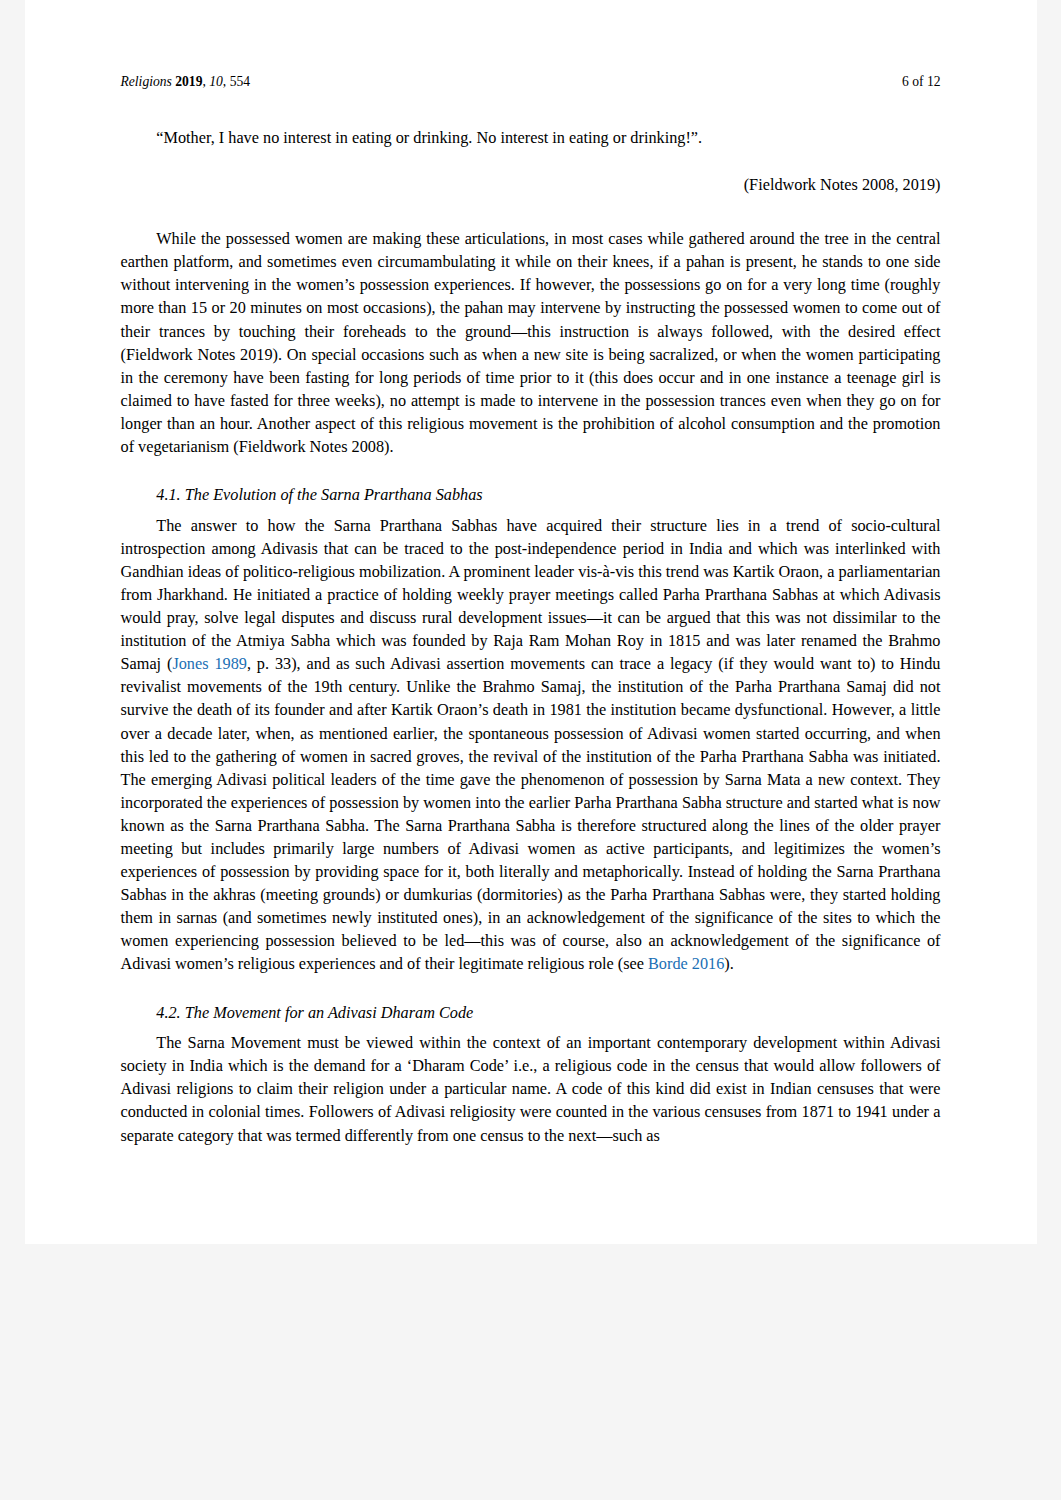Religions 2019, 10, 554 6 of 12
“Mother, I have no interest in eating or drinking. No interest in eating or drinking!”.
(Fieldwork Notes 2008, 2019)
While the possessed women are making these articulations, in most cases while gathered around the tree in the central earthen platform, and sometimes even circumambulating it while on their knees, if a pahan is present, he stands to one side without intervening in the women’s possession experiences. If however, the possessions go on for a very long time (roughly more than 15 or 20 minutes on most occasions), the pahan may intervene by instructing the possessed women to come out of their trances by touching their foreheads to the ground—this instruction is always followed, with the desired effect (Fieldwork Notes 2019). On special occasions such as when a new site is being sacralized, or when the women participating in the ceremony have been fasting for long periods of time prior to it (this does occur and in one instance a teenage girl is claimed to have fasted for three weeks), no attempt is made to intervene in the possession trances even when they go on for longer than an hour. Another aspect of this religious movement is the prohibition of alcohol consumption and the promotion of vegetarianism (Fieldwork Notes 2008).
4.1. The Evolution of the Sarna Prarthana Sabhas
The answer to how the Sarna Prarthana Sabhas have acquired their structure lies in a trend of socio-cultural introspection among Adivasis that can be traced to the post-independence period in India and which was interlinked with Gandhian ideas of politico-religious mobilization. A prominent leader vis-à-vis this trend was Kartik Oraon, a parliamentarian from Jharkhand. He initiated a practice of holding weekly prayer meetings called Parha Prarthana Sabhas at which Adivasis would pray, solve legal disputes and discuss rural development issues—it can be argued that this was not dissimilar to the institution of the Atmiya Sabha which was founded by Raja Ram Mohan Roy in 1815 and was later renamed the Brahmo Samaj (Jones 1989, p. 33), and as such Adivasi assertion movements can trace a legacy (if they would want to) to Hindu revivalist movements of the 19th century. Unlike the Brahmo Samaj, the institution of the Parha Prarthana Samaj did not survive the death of its founder and after Kartik Oraon’s death in 1981 the institution became dysfunctional. However, a little over a decade later, when, as mentioned earlier, the spontaneous possession of Adivasi women started occurring, and when this led to the gathering of women in sacred groves, the revival of the institution of the Parha Prarthana Sabha was initiated. The emerging Adivasi political leaders of the time gave the phenomenon of possession by Sarna Mata a new context. They incorporated the experiences of possession by women into the earlier Parha Prarthana Sabha structure and started what is now known as the Sarna Prarthana Sabha. The Sarna Prarthana Sabha is therefore structured along the lines of the older prayer meeting but includes primarily large numbers of Adivasi women as active participants, and legitimizes the women’s experiences of possession by providing space for it, both literally and metaphorically. Instead of holding the Sarna Prarthana Sabhas in the akhras (meeting grounds) or dumkurias (dormitories) as the Parha Prarthana Sabhas were, they started holding them in sarnas (and sometimes newly instituted ones), in an acknowledgement of the significance of the sites to which the women experiencing possession believed to be led—this was of course, also an acknowledgement of the significance of Adivasi women’s religious experiences and of their legitimate religious role (see Borde 2016).
4.2. The Movement for an Adivasi Dharam Code
The Sarna Movement must be viewed within the context of an important contemporary development within Adivasi society in India which is the demand for a ‘Dharam Code’ i.e., a religious code in the census that would allow followers of Adivasi religions to claim their religion under a particular name. A code of this kind did exist in Indian censuses that were conducted in colonial times. Followers of Adivasi religiosity were counted in the various censuses from 1871 to 1941 under a separate category that was termed differently from one census to the next—such as